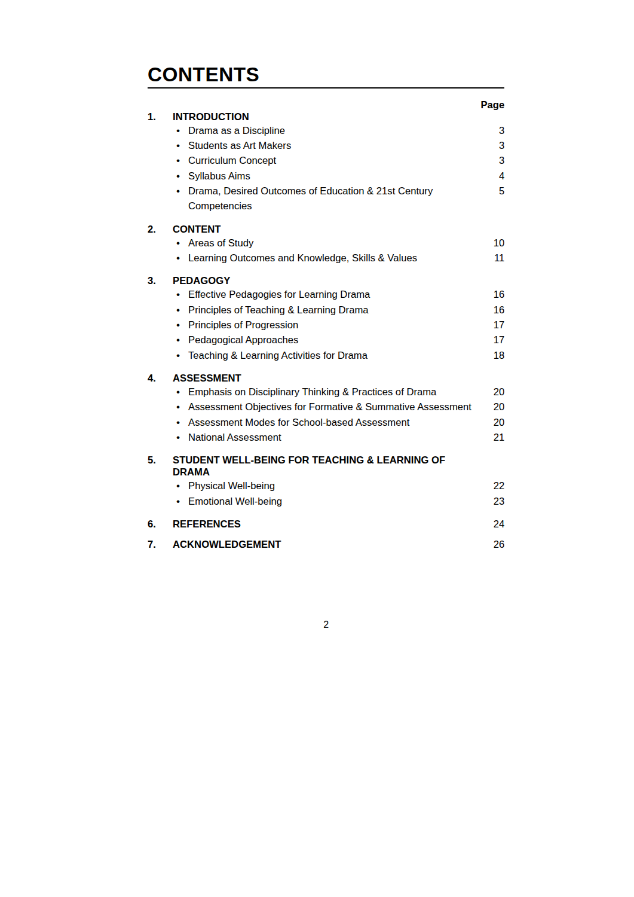CONTENTS
| | | Page |
| 1. | INTRODUCTION | |
| | Drama as a Discipline Students as Art Makers Curriculum Concept Syllabus Aims Drama, Desired Outcomes of Education & 21st Century Competencies | 3 3 3 4 5 |
| 2. | CONTENT | |
| | Areas of Study Learning Outcomes and Knowledge, Skills & Values | 10 11 |
| 3. | PEDAGOGY | |
| | Effective Pedagogies for Learning Drama Principles of Teaching & Learning Drama Principles of Progression Pedagogical Approaches Teaching & Learning Activities for Drama | 16 16 17 17 18 |
| 4. | ASSESSMENT | |
| | Emphasis on Disciplinary Thinking & Practices of Drama Assessment Objectives for Formative & Summative Assessment Assessment Modes for School-based Assessment National Assessment | 20 20 20 21 |
| 5. | STUDENT WELL-BEING FOR TEACHING & LEARNING OF DRAMA | |
| | Physical Well-being Emotional Well-being | 22 23 |
| 6. | REFERENCES | 24 |
| 7. | ACKNOWLEDGEMENT | 26 |
2